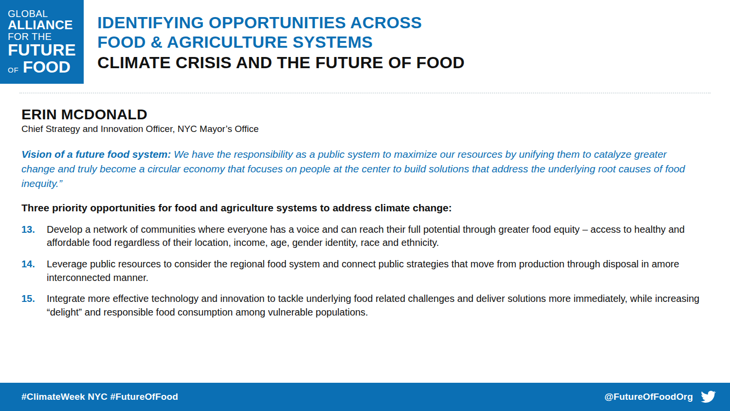Global
Alliance
for the
Future
of Food
Identifying Opportunities Across
Food & Agriculture Systems
Climate Crisis and the Future of Food
Erin McDonald
Chief Strategy and Innovation Officer, NYC Mayor’s Office
Vision of a future food system: We have the responsibility as a public system to maximize our resources by unifying them to catalyze greater change and truly become a circular economy that focuses on people at the center to build solutions that address the underlying root causes of food inequity.”
Three priority opportunities for food and agriculture systems to address climate change:
13. Develop a network of communities where everyone has a voice and can reach their full potential through greater food equity – access to healthy and affordable food regardless of their location, income, age, gender identity, race and ethnicity.
14. Leverage public resources to consider the regional food system and connect public strategies that move from production through disposal in amore interconnected manner.
15. Integrate more effective technology and innovation to tackle underlying food related challenges and deliver solutions more immediately, while increasing “delight” and responsible food consumption among vulnerable populations.
#ClimateWeek NYC #FutureOfFood
@FutureOfFoodOrg